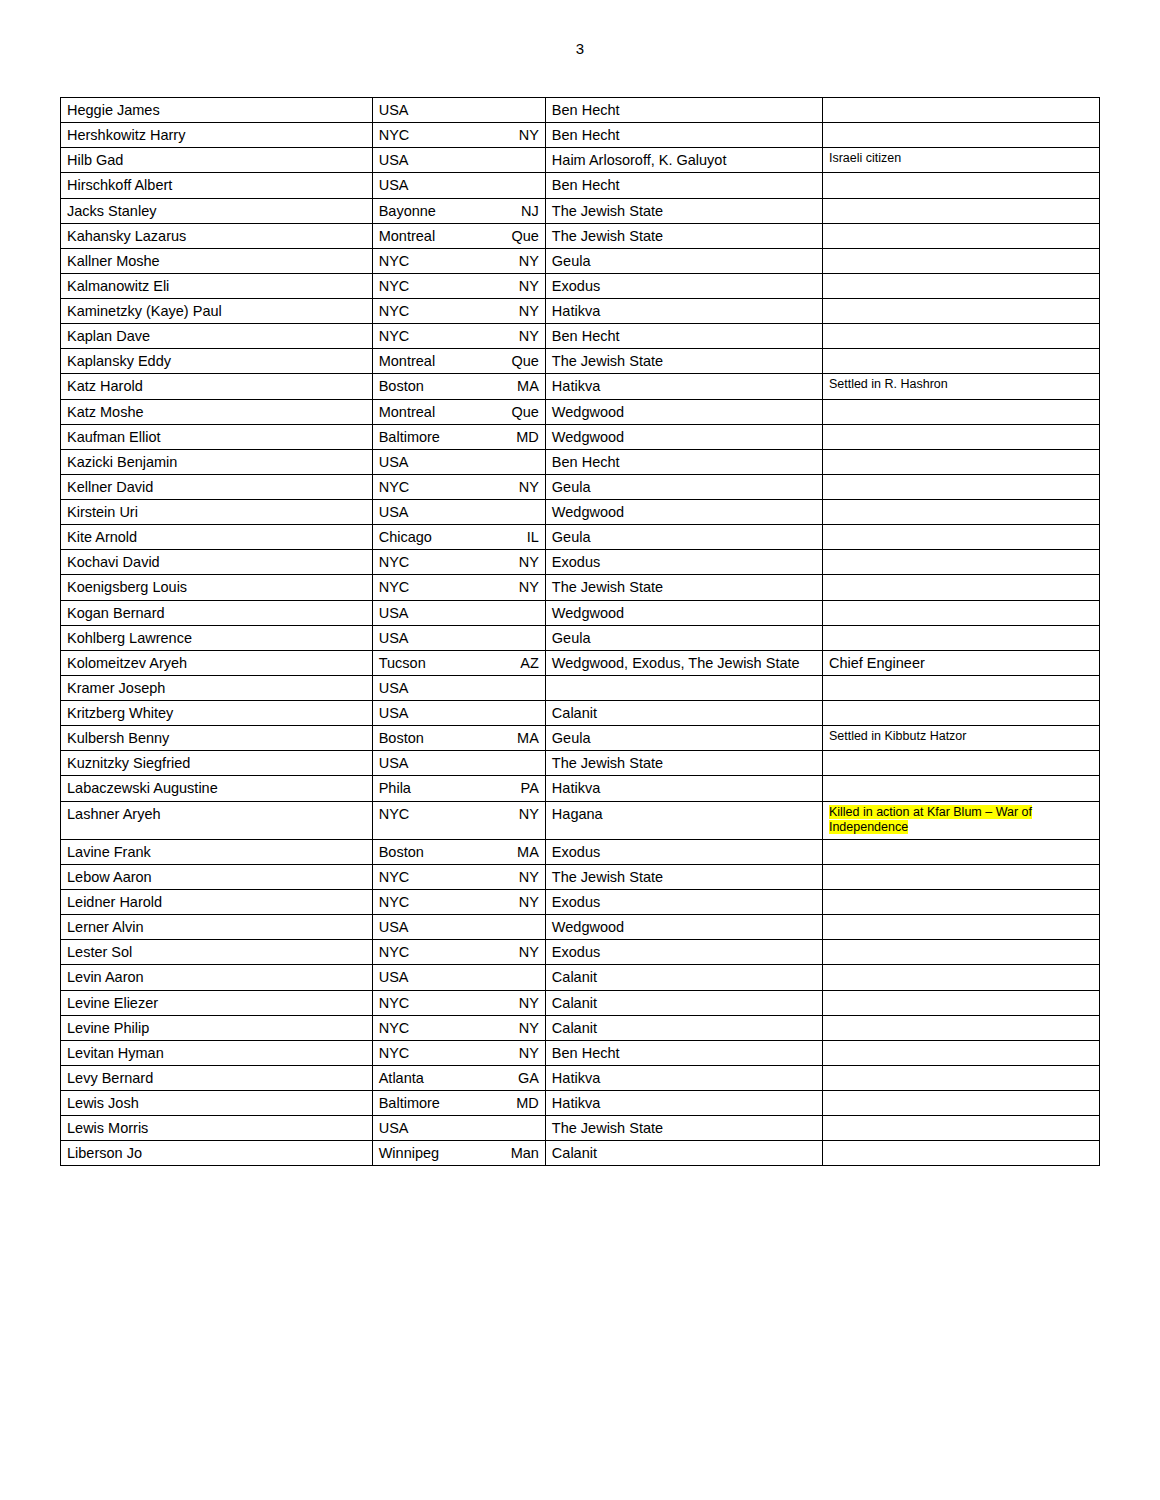3
| Heggie James | USA | Ben Hecht | |
| Hershkowitz Harry | NYC NY | Ben Hecht | |
| Hilb Gad | USA | Haim Arlosoroff, K. Galuyot | Israeli citizen |
| Hirschkoff Albert | USA | Ben Hecht | |
| Jacks Stanley | Bayonne NJ | The Jewish State | |
| Kahansky Lazarus | Montreal Que | The Jewish State | |
| Kallner Moshe | NYC NY | Geula | |
| Kalmanowitz Eli | NYC NY | Exodus | |
| Kaminetzky (Kaye) Paul | NYC NY | Hatikva | |
| Kaplan Dave | NYC NY | Ben Hecht | |
| Kaplansky Eddy | Montreal Que | The Jewish State | |
| Katz Harold | Boston MA | Hatikva | Settled in R. Hashron |
| Katz Moshe | Montreal Que | Wedgwood | |
| Kaufman Elliot | Baltimore MD | Wedgwood | |
| Kazicki Benjamin | USA | Ben Hecht | |
| Kellner David | NYC NY | Geula | |
| Kirstein Uri | USA | Wedgwood | |
| Kite Arnold | Chicago IL | Geula | |
| Kochavi David | NYC NY | Exodus | |
| Koenigsberg Louis | NYC NY | The Jewish State | |
| Kogan Bernard | USA | Wedgwood | |
| Kohlberg Lawrence | USA | Geula | |
| Kolomeitzev Aryeh | Tucson AZ | Wedgwood, Exodus, The Jewish State | Chief Engineer |
| Kramer Joseph | USA | | |
| Kritzberg Whitey | USA | Calanit | |
| Kulbersh Benny | Boston MA | Geula | Settled in Kibbutz Hatzor |
| Kuznitzky Siegfried | USA | The Jewish State | |
| Labaczewski Augustine | Phila PA | Hatikva | |
| Lashner Aryeh | NYC NY | Hagana | Killed in action at Kfar Blum – War of Independence |
| Lavine Frank | Boston MA | Exodus | |
| Lebow Aaron | NYC NY | The Jewish State | |
| Leidner Harold | NYC NY | Exodus | |
| Lerner Alvin | USA | Wedgwood | |
| Lester Sol | NYC NY | Exodus | |
| Levin Aaron | USA | Calanit | |
| Levine Eliezer | NYC NY | Calanit | |
| Levine Philip | NYC NY | Calanit | |
| Levitan Hyman | NYC NY | Ben Hecht | |
| Levy Bernard | Atlanta GA | Hatikva | |
| Lewis Josh | Baltimore MD | Hatikva | |
| Lewis Morris | USA | The Jewish State | |
| Liberson Jo | Winnipeg Man | Calanit | |